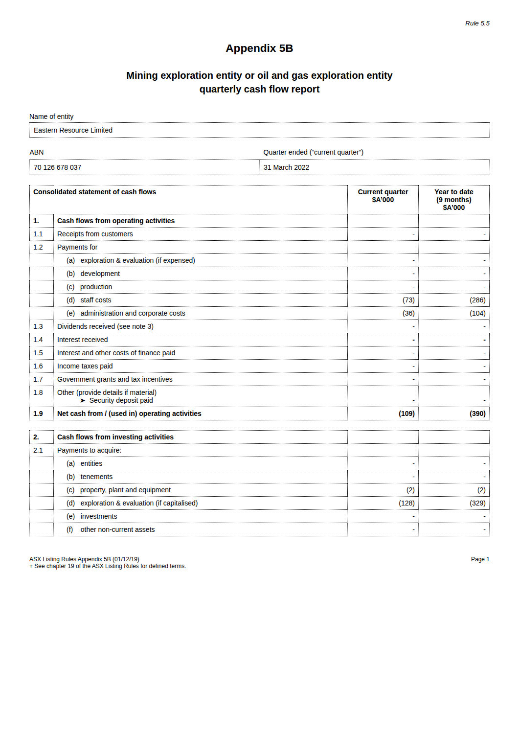Rule 5.5
Appendix 5B
Mining exploration entity or oil and gas exploration entity
quarterly cash flow report
Name of entity
| Eastern Resource Limited |
| ABN | Quarter ended (“current quarter”) |
| 70 126 678 037 | 31 March 2022 |
| Consolidated statement of cash flows | Current quarter $A’000 | Year to date (9 months) $A’000 |
| --- | --- | --- |
| 1. | Cash flows from operating activities | | |
| 1.1 | Receipts from customers | - | - |
| 1.2 | Payments for | | |
| | (a) exploration & evaluation (if expensed) | - | - |
| | (b) development | - | - |
| | (c) production | - | - |
| | (d) staff costs | (73) | (286) |
| | (e) administration and corporate costs | (36) | (104) |
| 1.3 | Dividends received (see note 3) | - | - |
| 1.4 | Interest received | - | - |
| 1.5 | Interest and other costs of finance paid | - | - |
| 1.6 | Income taxes paid | - | - |
| 1.7 | Government grants and tax incentives | - | - |
| 1.8 | Other (provide details if material) ➤ Security deposit paid | - | - |
| 1.9 | Net cash from / (used in) operating activities | (109) | (390) |
| 2. | Cash flows from investing activities | | |
| 2.1 | Payments to acquire: | | |
| | (a) entities | - | - |
| | (b) tenements | - | - |
| | (c) property, plant and equipment | (2) | (2) |
| | (d) exploration & evaluation (if capitalised) | (128) | (329) |
| | (e) investments | - | - |
| | (f) other non-current assets | - | - |
ASX Listing Rules Appendix 5B (01/12/19)
+ See chapter 19 of the ASX Listing Rules for defined terms.
Page 1